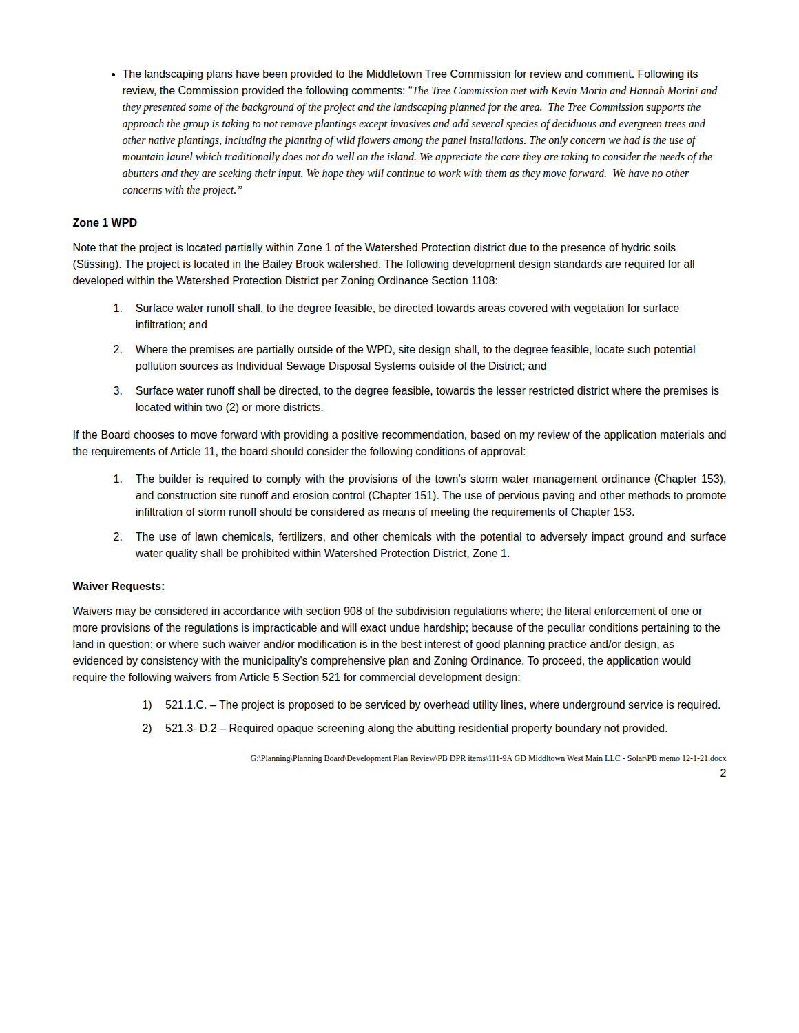The landscaping plans have been provided to the Middletown Tree Commission for review and comment. Following its review, the Commission provided the following comments: “The Tree Commission met with Kevin Morin and Hannah Morini and they presented some of the background of the project and the landscaping planned for the area. The Tree Commission supports the approach the group is taking to not remove plantings except invasives and add several species of deciduous and evergreen trees and other native plantings, including the planting of wild flowers among the panel installations. The only concern we had is the use of mountain laurel which traditionally does not do well on the island. We appreciate the care they are taking to consider the needs of the abutters and they are seeking their input. We hope they will continue to work with them as they move forward. We have no other concerns with the project.”
Zone 1 WPD
Note that the project is located partially within Zone 1 of the Watershed Protection district due to the presence of hydric soils (Stissing). The project is located in the Bailey Brook watershed. The following development design standards are required for all developed within the Watershed Protection District per Zoning Ordinance Section 1108:
Surface water runoff shall, to the degree feasible, be directed towards areas covered with vegetation for surface infiltration; and
Where the premises are partially outside of the WPD, site design shall, to the degree feasible, locate such potential pollution sources as Individual Sewage Disposal Systems outside of the District; and
Surface water runoff shall be directed, to the degree feasible, towards the lesser restricted district where the premises is located within two (2) or more districts.
If the Board chooses to move forward with providing a positive recommendation, based on my review of the application materials and the requirements of Article 11, the board should consider the following conditions of approval:
The builder is required to comply with the provisions of the town’s storm water management ordinance (Chapter 153), and construction site runoff and erosion control (Chapter 151). The use of pervious paving and other methods to promote infiltration of storm runoff should be considered as means of meeting the requirements of Chapter 153.
The use of lawn chemicals, fertilizers, and other chemicals with the potential to adversely impact ground and surface water quality shall be prohibited within Watershed Protection District, Zone 1.
Waiver Requests:
Waivers may be considered in accordance with section 908 of the subdivision regulations where; the literal enforcement of one or more provisions of the regulations is impracticable and will exact undue hardship; because of the peculiar conditions pertaining to the land in question; or where such waiver and/or modification is in the best interest of good planning practice and/or design, as evidenced by consistency with the municipality's comprehensive plan and Zoning Ordinance. To proceed, the application would require the following waivers from Article 5 Section 521 for commercial development design:
521.1.C. – The project is proposed to be serviced by overhead utility lines, where underground service is required.
521.3- D.2 – Required opaque screening along the abutting residential property boundary not provided.
G:\Planning\Planning Board\Development Plan Review\PB DPR items\111-9A GD Middltown West Main LLC - Solar\PB memo 12-1-21.docx
2